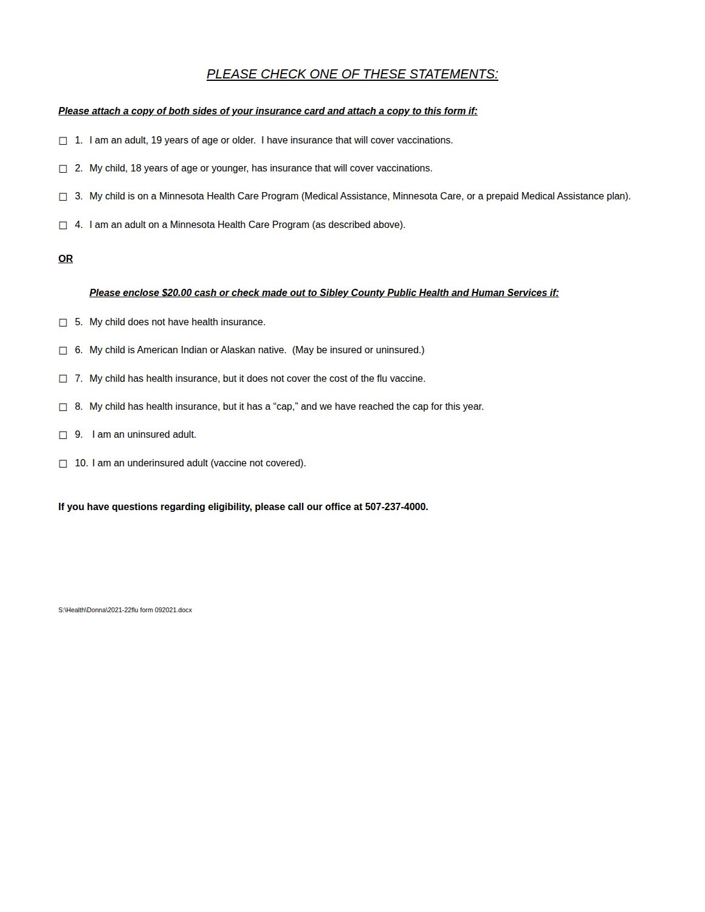PLEASE CHECK ONE OF THESE STATEMENTS:
Please attach a copy of both sides of your insurance card and attach a copy to this form if:
☐1. I am an adult, 19 years of age or older. I have insurance that will cover vaccinations.
☐2. My child, 18 years of age or younger, has insurance that will cover vaccinations.
☐3. My child is on a Minnesota Health Care Program (Medical Assistance, Minnesota Care, or a prepaid Medical Assistance plan).
☐4. I am an adult on a Minnesota Health Care Program (as described above).
OR
Please enclose $20.00 cash or check made out to Sibley County Public Health and Human Services if:
☐5. My child does not have health insurance.
☐6. My child is American Indian or Alaskan native. (May be insured or uninsured.)
☐7. My child has health insurance, but it does not cover the cost of the flu vaccine.
☐8. My child has health insurance, but it has a “cap,” and we have reached the cap for this year.
☐9. I am an uninsured adult.
☐10. I am an underinsured adult (vaccine not covered).
If you have questions regarding eligibility, please call our office at 507-237-4000.
S:\Health\Donna\2021-22flu form 092021.docx